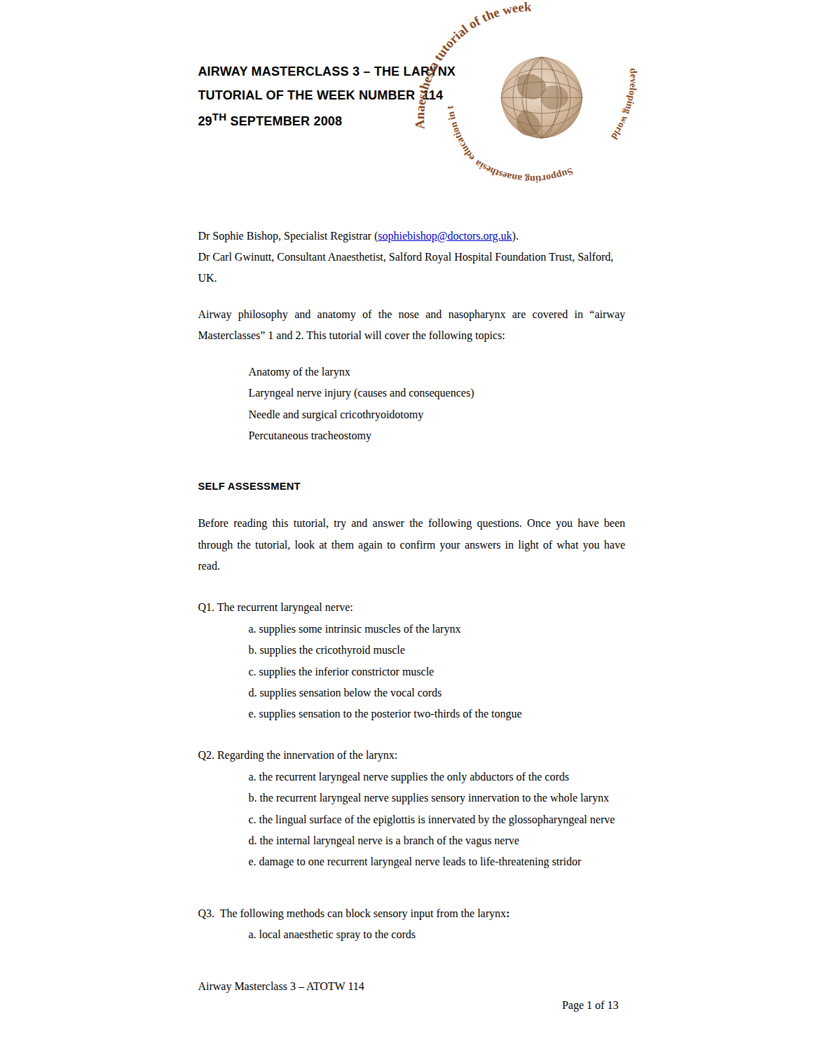AIRWAY MASTERCLASS 3 – THE LARYNX TUTORIAL OF THE WEEK NUMBER 114 29TH SEPTEMBER 2008
Anaesthesia tutorial of the week developing world Supporting anaesthesia education in the
Dr Sophie Bishop, Specialist Registrar (sophiebishop@doctors.org.uk).
Dr Carl Gwinutt, Consultant Anaesthetist, Salford Royal Hospital Foundation Trust, Salford, UK.
Airway philosophy and anatomy of the nose and nasopharynx are covered in “airway Masterclasses” 1 and 2. This tutorial will cover the following topics:
Anatomy of the larynx
Laryngeal nerve injury (causes and consequences)
Needle and surgical cricothryoidotomy
Percutaneous tracheostomy
SELF ASSESSMENT
Before reading this tutorial, try and answer the following questions. Once you have been through the tutorial, look at them again to confirm your answers in light of what you have read.
Q1. The recurrent laryngeal nerve:
a. supplies some intrinsic muscles of the larynx
b. supplies the cricothyroid muscle
c. supplies the inferior constrictor muscle
d. supplies sensation below the vocal cords
e. supplies sensation to the posterior two-thirds of the tongue
Q2. Regarding the innervation of the larynx:
a. the recurrent laryngeal nerve supplies the only abductors of the cords
b. the recurrent laryngeal nerve supplies sensory innervation to the whole larynx
c. the lingual surface of the epiglottis is innervated by the glossopharyngeal nerve
d. the internal laryngeal nerve is a branch of the vagus nerve
e. damage to one recurrent laryngeal nerve leads to life-threatening stridor
Q3. The following methods can block sensory input from the larynx:
a. local anaesthetic spray to the cords
Airway Masterclass 3 – ATOTW 114 Page 1 of 13